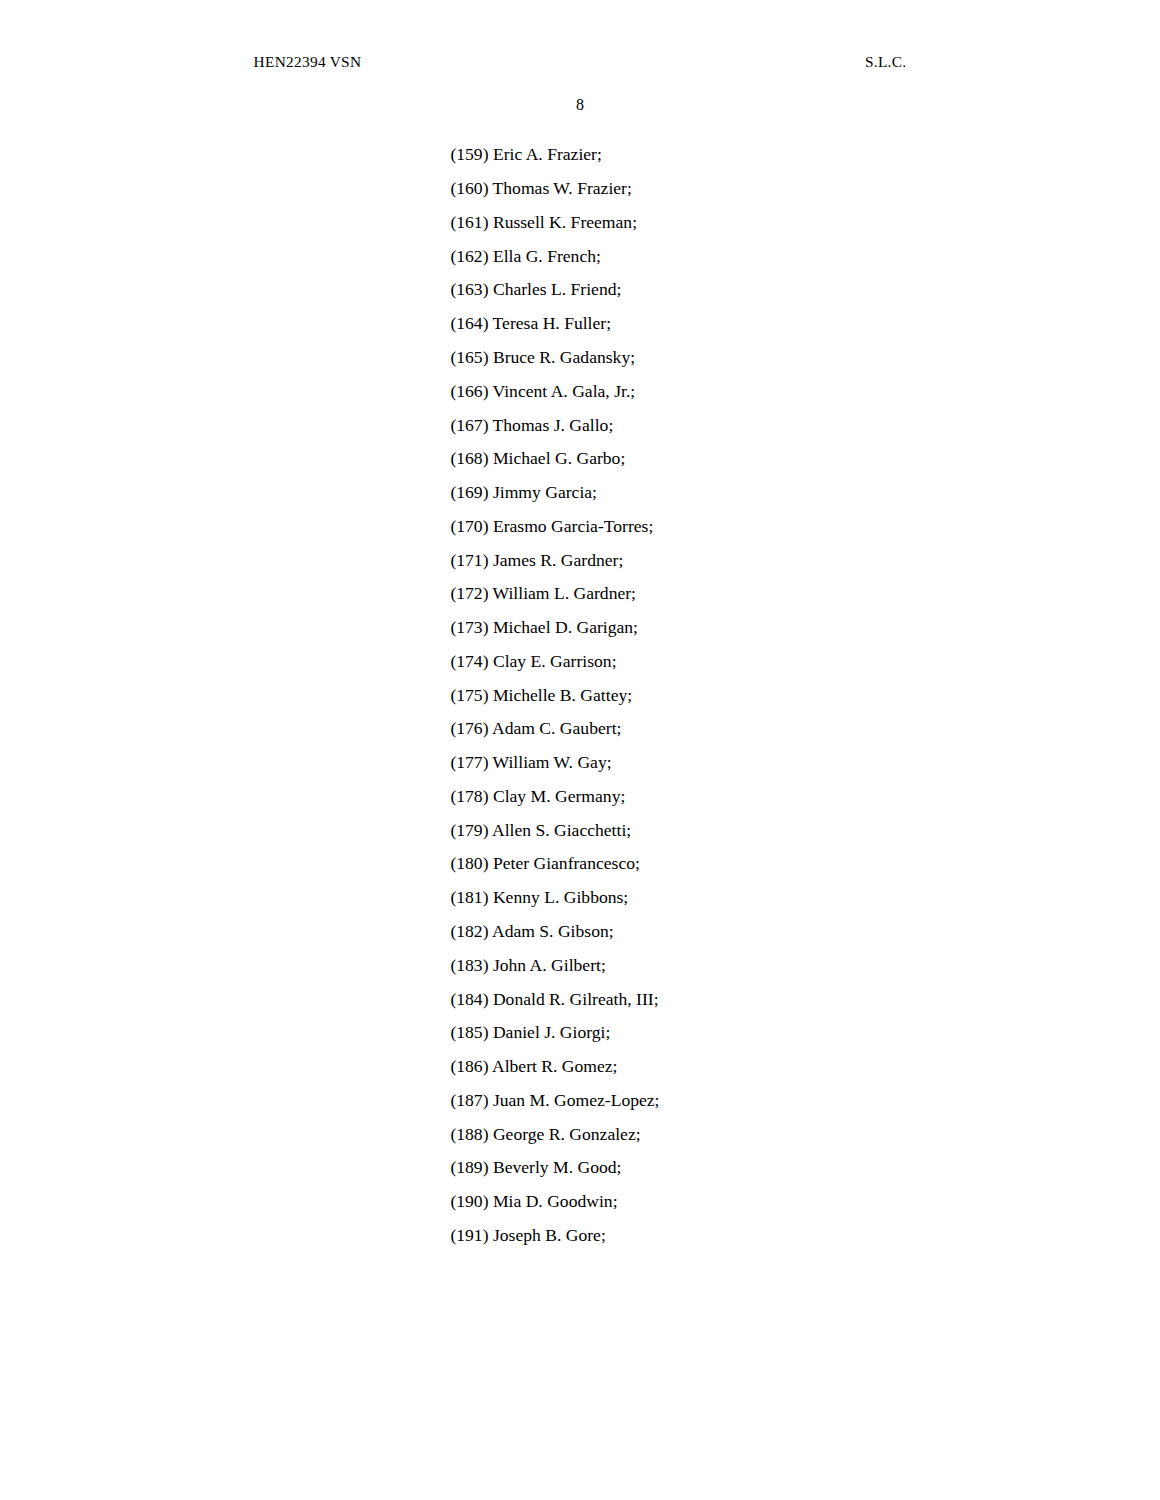HEN22394 VSN S.L.C.
8
(159) Eric A. Frazier;
(160) Thomas W. Frazier;
(161) Russell K. Freeman;
(162) Ella G. French;
(163) Charles L. Friend;
(164) Teresa H. Fuller;
(165) Bruce R. Gadansky;
(166) Vincent A. Gala, Jr.;
(167) Thomas J. Gallo;
(168) Michael G. Garbo;
(169) Jimmy Garcia;
(170) Erasmo Garcia-Torres;
(171) James R. Gardner;
(172) William L. Gardner;
(173) Michael D. Garigan;
(174) Clay E. Garrison;
(175) Michelle B. Gattey;
(176) Adam C. Gaubert;
(177) William W. Gay;
(178) Clay M. Germany;
(179) Allen S. Giacchetti;
(180) Peter Gianfrancesco;
(181) Kenny L. Gibbons;
(182) Adam S. Gibson;
(183) John A. Gilbert;
(184) Donald R. Gilreath, III;
(185) Daniel J. Giorgi;
(186) Albert R. Gomez;
(187) Juan M. Gomez-Lopez;
(188) George R. Gonzalez;
(189) Beverly M. Good;
(190) Mia D. Goodwin;
(191) Joseph B. Gore;